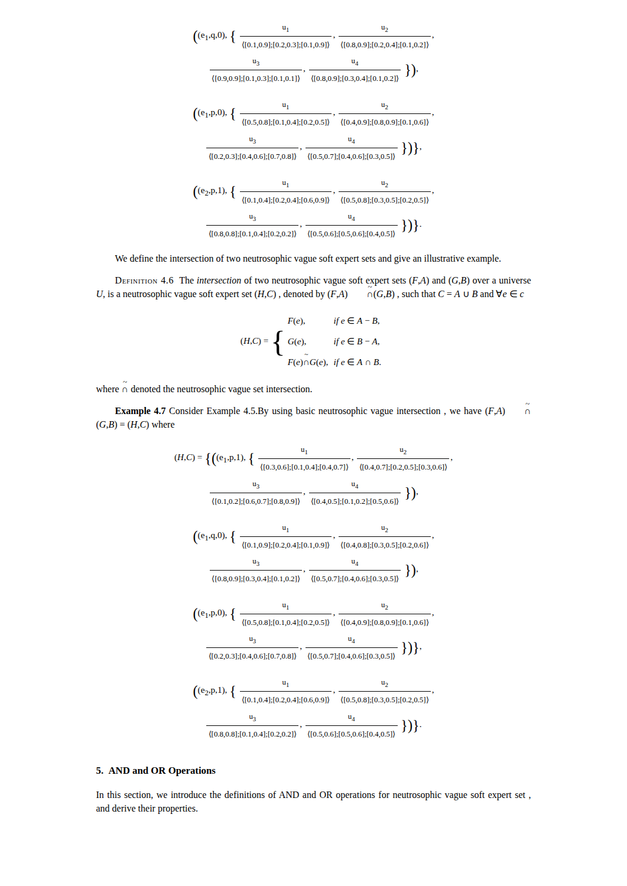((e1,q,0), { u1⟨[0.1,0.9];[0.2,0.3];[0.1,0.9]⟩, u2⟨[0.8,0.9];[0.2,0.4];[0.1,0.2]⟩,
u3⟨[0.9,0.9];[0.1,0.3];[0.1,0.1]⟩, u4⟨[0.8,0.9];[0.3,0.4];[0.1,0.2]⟩ }),
((e1,p,0), { u1⟨[0.5,0.8];[0.1,0.4];[0.2,0.5]⟩, u2⟨[0.4,0.9];[0.8,0.9];[0.1,0.6]⟩,
u3⟨[0.2,0.3];[0.4,0.6];[0.7,0.8]⟩, u4⟨[0.5,0.7];[0.4,0.6];[0.3,0.5]⟩ })},
((e2,p,1), { u1⟨[0.1,0.4];[0.2,0.4];[0.6,0.9]⟩, u2⟨[0.5,0.8];[0.3,0.5];[0.2,0.5]⟩,
u3⟨[0.8,0.8];[0.1,0.4];[0.2,0.2]⟩, u4⟨[0.5,0.6];[0.5,0.6];[0.4,0.5]⟩ })}.
We define the intersection of two neutrosophic vague soft expert sets and give an illustrative example.
Definition 4.6 The intersection of two neutrosophic vague soft expert sets (F,A) and (G,B) over a universe U, is a neutrosophic vague soft expert set (H,C) , denoted by (F,A)∩(G,B) , such that C = A ∪ B and ∀e ∈ c
(H,C) = {
| F ( e ), | if e ∈ A − B , |
| G ( e ), | if e ∈ B − A , |
| F ( e ) ∩ G ( e ), | if e ∈ A ∩ B . |
where ∩ denoted the neutrosophic vague set intersection.
Example 4.7 Consider Example 4.5.By using basic neutrosophic vague intersection , we have (F,A)∩(G,B) = (H,C) where
(H,C) = {((e1,p,1), { u1⟨[0.3,0.6];[0.1,0.4];[0.4,0.7]⟩, u2⟨[0.4,0.7];[0.2,0.5];[0.3,0.6]⟩,
u3⟨[0.1,0.2];[0.6,0.7];[0.8,0.9]⟩, u4⟨[0.4,0.5];[0.1,0.2];[0.5,0.6]⟩ }),
((e1,q,0), { u1⟨[0.1,0.9];[0.2,0.4];[0.1,0.9]⟩, u2⟨[0.4,0.8];[0.3,0.5];[0.2,0.6]⟩,
u3⟨[0.8,0.9];[0.3,0.4];[0.1,0.2]⟩, u4⟨[0.5,0.7];[0.4,0.6];[0.3,0.5]⟩ }),
((e1,p,0), { u1⟨[0.5,0.8];[0.1,0.4];[0.2,0.5]⟩, u2⟨[0.4,0.9];[0.8,0.9];[0.1,0.6]⟩,
u3⟨[0.2,0.3];[0.4,0.6];[0.7,0.8]⟩, u4⟨[0.5,0.7];[0.4,0.6];[0.3,0.5]⟩ })},
((e2,p,1), { u1⟨[0.1,0.4];[0.2,0.4];[0.6,0.9]⟩, u2⟨[0.5,0.8];[0.3,0.5];[0.2,0.5]⟩,
u3⟨[0.8,0.8];[0.1,0.4];[0.2,0.2]⟩, u4⟨[0.5,0.6];[0.5,0.6];[0.4,0.5]⟩ })}.
5. AND and OR Operations
In this section, we introduce the definitions of AND and OR operations for neutrosophic vague soft expert set , and derive their properties.